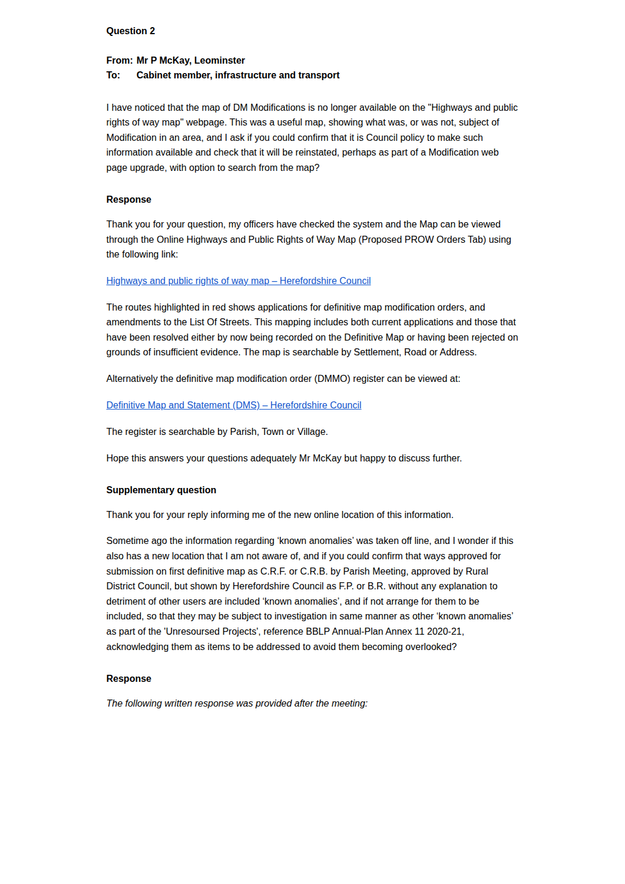Question 2
From: Mr P McKay, Leominster
To: Cabinet member, infrastructure and transport
I have noticed that the map of DM Modifications is no longer available on the "Highways and public rights of way map" webpage. This was a useful map, showing what was, or was not, subject of Modification in an area, and I ask if you could confirm that it is Council policy to make such information available and check that it will be reinstated, perhaps as part of a Modification web page upgrade, with option to search from the map?
Response
Thank you for your question, my officers have checked the system and the Map can be viewed through the Online Highways and Public Rights of Way Map (Proposed PROW Orders Tab) using the following link:
Highways and public rights of way map – Herefordshire Council
The routes highlighted in red shows applications for definitive map modification orders, and amendments to the List Of Streets. This mapping includes both current applications and those that have been resolved either by now being recorded on the Definitive Map or having been rejected on grounds of insufficient evidence. The map is searchable by Settlement, Road or Address.
Alternatively the definitive map modification order (DMMO) register can be viewed at:
Definitive Map and Statement (DMS) – Herefordshire Council
The register is searchable by Parish, Town or Village.
Hope this answers your questions adequately Mr McKay but happy to discuss further.
Supplementary question
Thank you for your reply informing me of the new online location of this information.
Sometime ago the information regarding ‘known anomalies’ was taken off line, and I wonder if this also has a new location that I am not aware of, and if you could confirm that ways approved for submission on first definitive map as C.R.F. or C.R.B. by Parish Meeting, approved by Rural District Council, but shown by Herefordshire Council as F.P. or B.R. without any explanation to detriment of other users are included ‘known anomalies’, and if not arrange for them to be included, so that they may be subject to investigation in same manner as other ‘known anomalies’ as part of the 'Unresoursed Projects', reference BBLP Annual-Plan Annex 11 2020-21, acknowledging them as items to be addressed to avoid them becoming overlooked?
Response
The following written response was provided after the meeting: